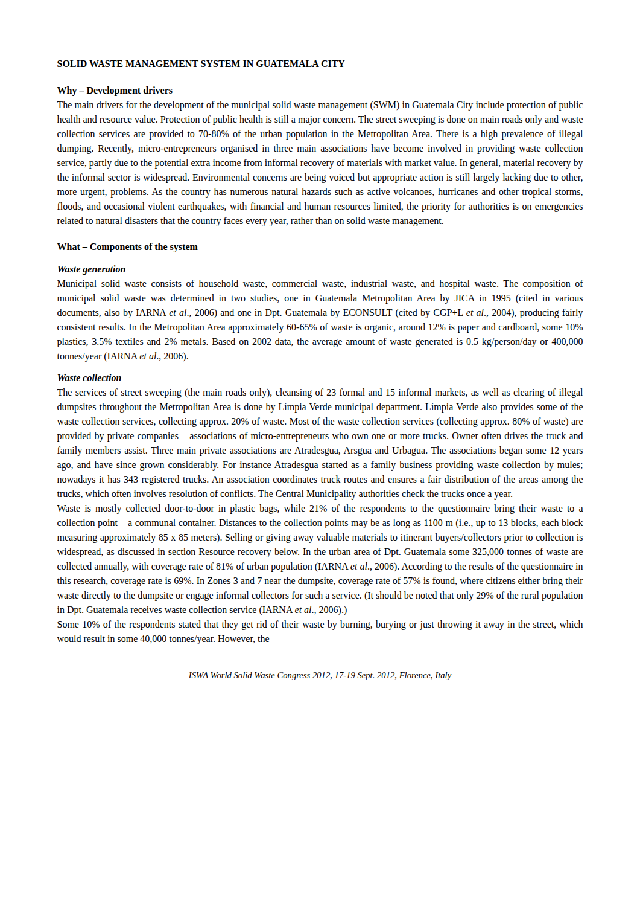Solid Waste Management System in Guatemala City
Why – Development drivers
The main drivers for the development of the municipal solid waste management (SWM) in Guatemala City include protection of public health and resource value. Protection of public health is still a major concern. The street sweeping is done on main roads only and waste collection services are provided to 70-80% of the urban population in the Metropolitan Area. There is a high prevalence of illegal dumping. Recently, micro-entrepreneurs organised in three main associations have become involved in providing waste collection service, partly due to the potential extra income from informal recovery of materials with market value. In general, material recovery by the informal sector is widespread. Environmental concerns are being voiced but appropriate action is still largely lacking due to other, more urgent, problems. As the country has numerous natural hazards such as active volcanoes, hurricanes and other tropical storms, floods, and occasional violent earthquakes, with financial and human resources limited, the priority for authorities is on emergencies related to natural disasters that the country faces every year, rather than on solid waste management.
What – Components of the system
Waste generation
Municipal solid waste consists of household waste, commercial waste, industrial waste, and hospital waste. The composition of municipal solid waste was determined in two studies, one in Guatemala Metropolitan Area by JICA in 1995 (cited in various documents, also by IARNA et al., 2006) and one in Dpt. Guatemala by ECONSULT (cited by CGP+L et al., 2004), producing fairly consistent results. In the Metropolitan Area approximately 60-65% of waste is organic, around 12% is paper and cardboard, some 10% plastics, 3.5% textiles and 2% metals. Based on 2002 data, the average amount of waste generated is 0.5 kg/person/day or 400,000 tonnes/year (IARNA et al., 2006).
Waste collection
The services of street sweeping (the main roads only), cleansing of 23 formal and 15 informal markets, as well as clearing of illegal dumpsites throughout the Metropolitan Area is done by Límpia Verde municipal department. Límpia Verde also provides some of the waste collection services, collecting approx. 20% of waste. Most of the waste collection services (collecting approx. 80% of waste) are provided by private companies – associations of micro-entrepreneurs who own one or more trucks. Owner often drives the truck and family members assist. Three main private associations are Atradesgua, Arsgua and Urbagua. The associations began some 12 years ago, and have since grown considerably. For instance Atradesgua started as a family business providing waste collection by mules; nowadays it has 343 registered trucks. An association coordinates truck routes and ensures a fair distribution of the areas among the trucks, which often involves resolution of conflicts. The Central Municipality authorities check the trucks once a year.
Waste is mostly collected door-to-door in plastic bags, while 21% of the respondents to the questionnaire bring their waste to a collection point – a communal container. Distances to the collection points may be as long as 1100 m (i.e., up to 13 blocks, each block measuring approximately 85 x 85 meters). Selling or giving away valuable materials to itinerant buyers/collectors prior to collection is widespread, as discussed in section Resource recovery below. In the urban area of Dpt. Guatemala some 325,000 tonnes of waste are collected annually, with coverage rate of 81% of urban population (IARNA et al., 2006). According to the results of the questionnaire in this research, coverage rate is 69%. In Zones 3 and 7 near the dumpsite, coverage rate of 57% is found, where citizens either bring their waste directly to the dumpsite or engage informal collectors for such a service. (It should be noted that only 29% of the rural population in Dpt. Guatemala receives waste collection service (IARNA et al., 2006).)
Some 10% of the respondents stated that they get rid of their waste by burning, burying or just throwing it away in the street, which would result in some 40,000 tonnes/year. However, the
ISWA World Solid Waste Congress 2012, 17-19 Sept. 2012, Florence, Italy